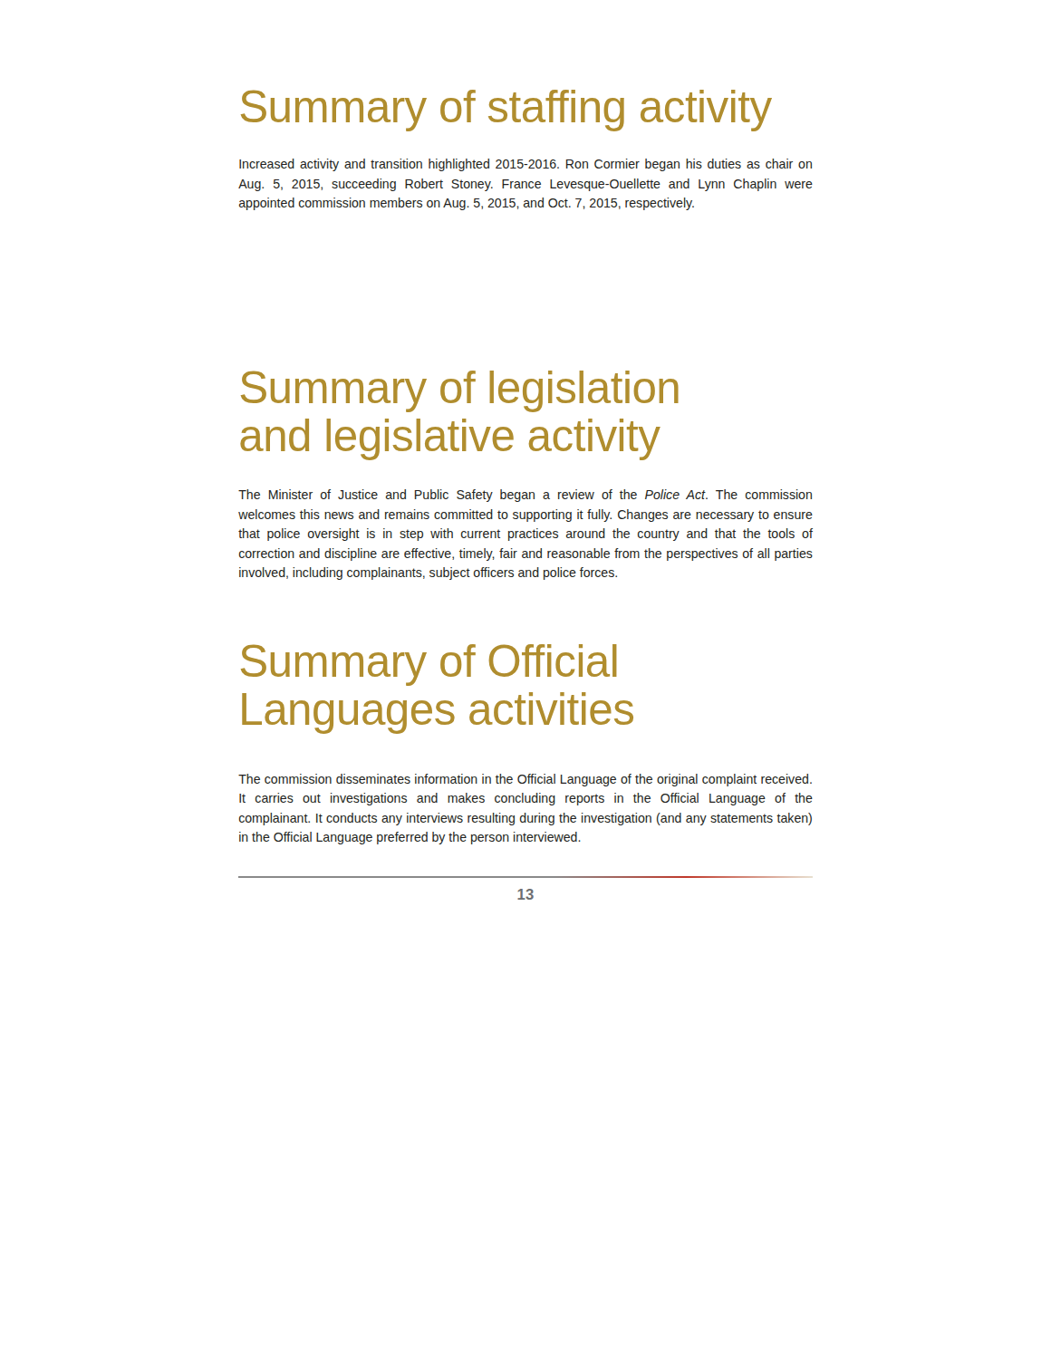Summary of staffing activity
Increased activity and transition highlighted 2015-2016. Ron Cormier began his duties as chair on Aug. 5, 2015, succeeding Robert Stoney. France Levesque-Ouellette and Lynn Chaplin were appointed commission members on Aug. 5, 2015, and Oct. 7, 2015, respectively.
Summary of legislation
and legislative activity
The Minister of Justice and Public Safety began a review of the Police Act. The commission welcomes this news and remains committed to supporting it fully. Changes are necessary to ensure that police oversight is in step with current practices around the country and that the tools of correction and discipline are effective, timely, fair and reasonable from the perspectives of all parties involved, including complainants, subject officers and police forces.
Summary of Official Languages activities
The commission disseminates information in the Official Language of the original complaint received. It carries out investigations and makes concluding reports in the Official Language of the complainant. It conducts any interviews resulting during the investigation (and any statements taken) in the Official Language preferred by the person interviewed.
13